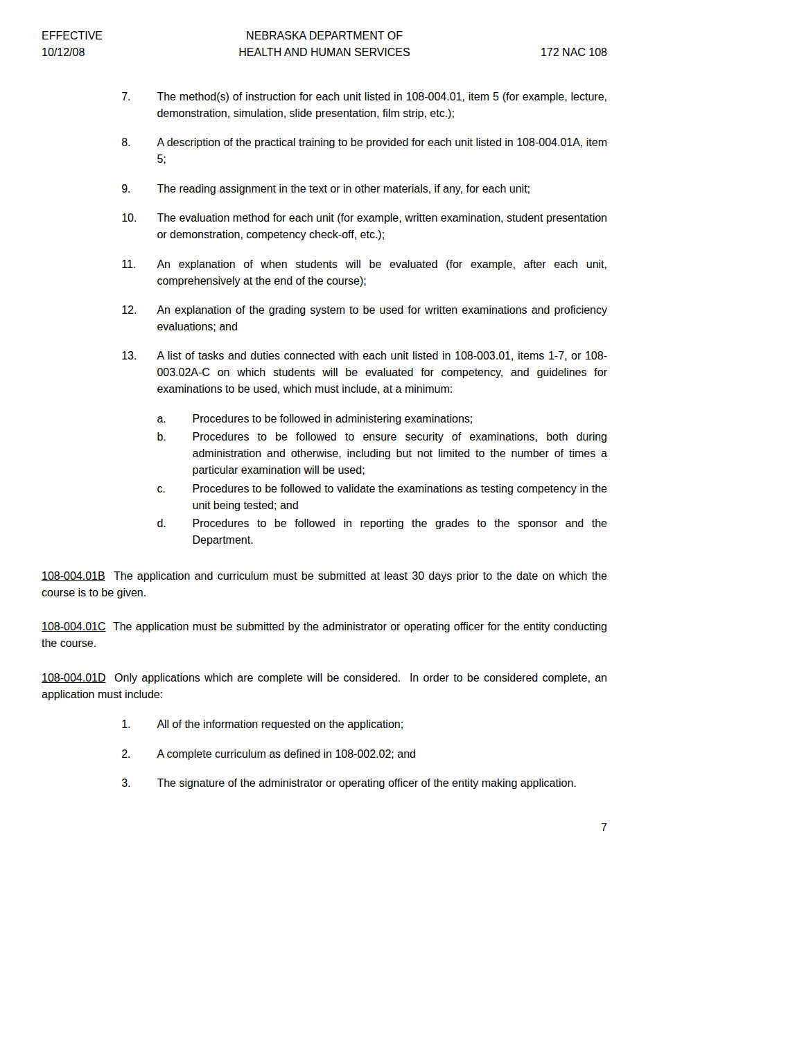EFFECTIVE
10/12/08
NEBRASKA DEPARTMENT OF
HEALTH AND HUMAN SERVICES
172 NAC 108
7. The method(s) of instruction for each unit listed in 108-004.01, item 5 (for example, lecture, demonstration, simulation, slide presentation, film strip, etc.);
8. A description of the practical training to be provided for each unit listed in 108-004.01A, item 5;
9. The reading assignment in the text or in other materials, if any, for each unit;
10. The evaluation method for each unit (for example, written examination, student presentation or demonstration, competency check-off, etc.);
11. An explanation of when students will be evaluated (for example, after each unit, comprehensively at the end of the course);
12. An explanation of the grading system to be used for written examinations and proficiency evaluations; and
13. A list of tasks and duties connected with each unit listed in 108-003.01, items 1-7, or 108-003.02A-C on which students will be evaluated for competency, and guidelines for examinations to be used, which must include, at a minimum:
a. Procedures to be followed in administering examinations;
b. Procedures to be followed to ensure security of examinations, both during administration and otherwise, including but not limited to the number of times a particular examination will be used;
c. Procedures to be followed to validate the examinations as testing competency in the unit being tested; and
d. Procedures to be followed in reporting the grades to the sponsor and the Department.
108-004.01B The application and curriculum must be submitted at least 30 days prior to the date on which the course is to be given.
108-004.01C The application must be submitted by the administrator or operating officer for the entity conducting the course.
108-004.01D Only applications which are complete will be considered. In order to be considered complete, an application must include:
1. All of the information requested on the application;
2. A complete curriculum as defined in 108-002.02; and
3. The signature of the administrator or operating officer of the entity making application.
7